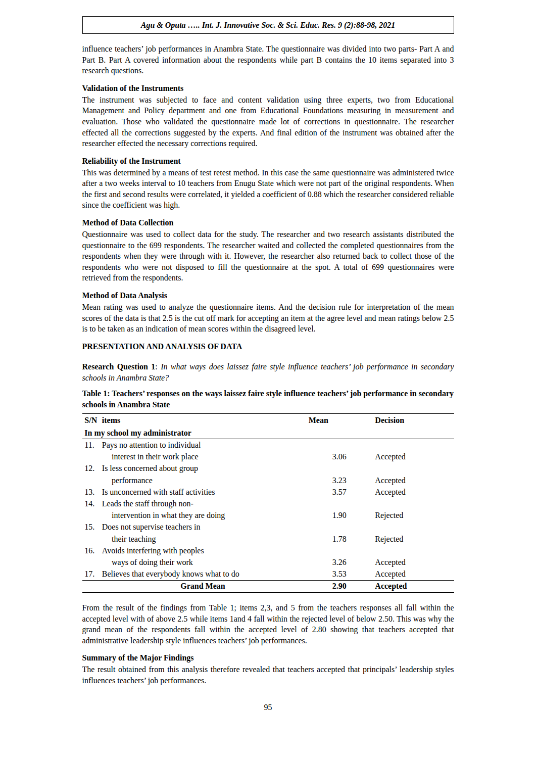Agu & Oputa ….. Int. J. Innovative Soc. & Sci. Educ. Res. 9 (2):88-98, 2021
influence teachers’ job performances in Anambra State. The questionnaire was divided into two parts- Part A and Part B. Part A covered information about the respondents while part B contains the 10 items separated into 3 research questions.
Validation of the Instruments
The instrument was subjected to face and content validation using three experts, two from Educational Management and Policy department and one from Educational Foundations measuring in measurement and evaluation. Those who validated the questionnaire made lot of corrections in questionnaire. The researcher effected all the corrections suggested by the experts. And final edition of the instrument was obtained after the researcher effected the necessary corrections required.
Reliability of the Instrument
This was determined by a means of test retest method. In this case the same questionnaire was administered twice after a two weeks interval to 10 teachers from Enugu State which were not part of the original respondents. When the first and second results were correlated, it yielded a coefficient of 0.88 which the researcher considered reliable since the coefficient was high.
Method of Data Collection
Questionnaire was used to collect data for the study. The researcher and two research assistants distributed the questionnaire to the 699 respondents. The researcher waited and collected the completed questionnaires from the respondents when they were through with it. However, the researcher also returned back to collect those of the respondents who were not disposed to fill the questionnaire at the spot. A total of 699 questionnaires were retrieved from the respondents.
Method of Data Analysis
Mean rating was used to analyze the questionnaire items. And the decision rule for interpretation of the mean scores of the data is that 2.5 is the cut off mark for accepting an item at the agree level and mean ratings below 2.5 is to be taken as an indication of mean scores within the disagreed level.
PRESENTATION AND ANALYSIS OF DATA
Research Question 1: In what ways does laissez faire style influence teachers’ job performance in secondary schools in Anambra State?
Table 1: Teachers’ responses on the ways laissez faire style influence teachers’ job performance in secondary schools in Anambra State
| S/N | items | Mean | Decision |
| --- | --- | --- | --- |
| In my school my administrator |
| 11. | Pays no attention to individual | | |
| | interest in their work place | 3.06 | Accepted |
| 12. | Is less concerned about group | | |
| | performance | 3.23 | Accepted |
| 13. | Is unconcerned with staff activities | 3.57 | Accepted |
| 14. | Leads the staff through non- | | |
| | intervention in what they are doing | 1.90 | Rejected |
| 15. | Does not supervise teachers in | | |
| | their teaching | 1.78 | Rejected |
| 16. | Avoids interfering with peoples | | |
| | ways of doing their work | 3.26 | Accepted |
| 17. | Believes that everybody knows what to do | 3.53 | Accepted |
| | Grand Mean | 2.90 | Accepted |
From the result of the findings from Table 1; items 2,3, and 5 from the teachers responses all fall within the accepted level with of above 2.5 while items 1and 4 fall within the rejected level of below 2.50. This was why the grand mean of the respondents fall within the accepted level of 2.80 showing that teachers accepted that administrative leadership style influences teachers’ job performances.
Summary of the Major Findings
The result obtained from this analysis therefore revealed that teachers accepted that principals’ leadership styles influences teachers’ job performances.
95